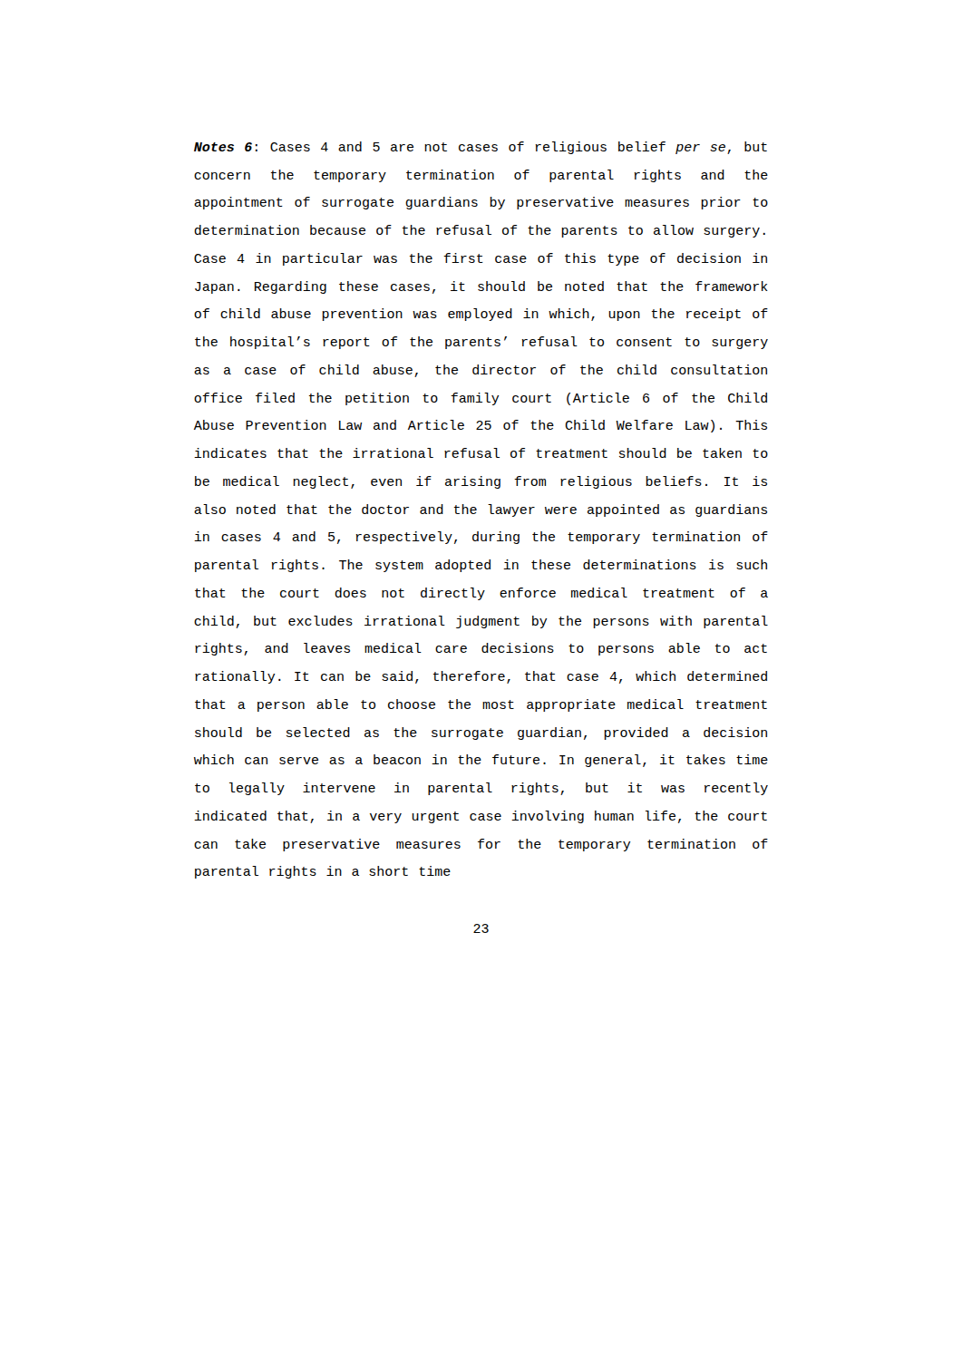Notes 6: Cases 4 and 5 are not cases of religious belief per se, but concern the temporary termination of parental rights and the appointment of surrogate guardians by preservative measures prior to determination because of the refusal of the parents to allow surgery. Case 4 in particular was the first case of this type of decision in Japan. Regarding these cases, it should be noted that the framework of child abuse prevention was employed in which, upon the receipt of the hospital’s report of the parents’ refusal to consent to surgery as a case of child abuse, the director of the child consultation office filed the petition to family court (Article 6 of the Child Abuse Prevention Law and Article 25 of the Child Welfare Law). This indicates that the irrational refusal of treatment should be taken to be medical neglect, even if arising from religious beliefs. It is also noted that the doctor and the lawyer were appointed as guardians in cases 4 and 5, respectively, during the temporary termination of parental rights. The system adopted in these determinations is such that the court does not directly enforce medical treatment of a child, but excludes irrational judgment by the persons with parental rights, and leaves medical care decisions to persons able to act rationally. It can be said, therefore, that case 4, which determined that a person able to choose the most appropriate medical treatment should be selected as the surrogate guardian, provided a decision which can serve as a beacon in the future. In general, it takes time to legally intervene in parental rights, but it was recently indicated that, in a very urgent case involving human life, the court can take preservative measures for the temporary termination of parental rights in a short time
23